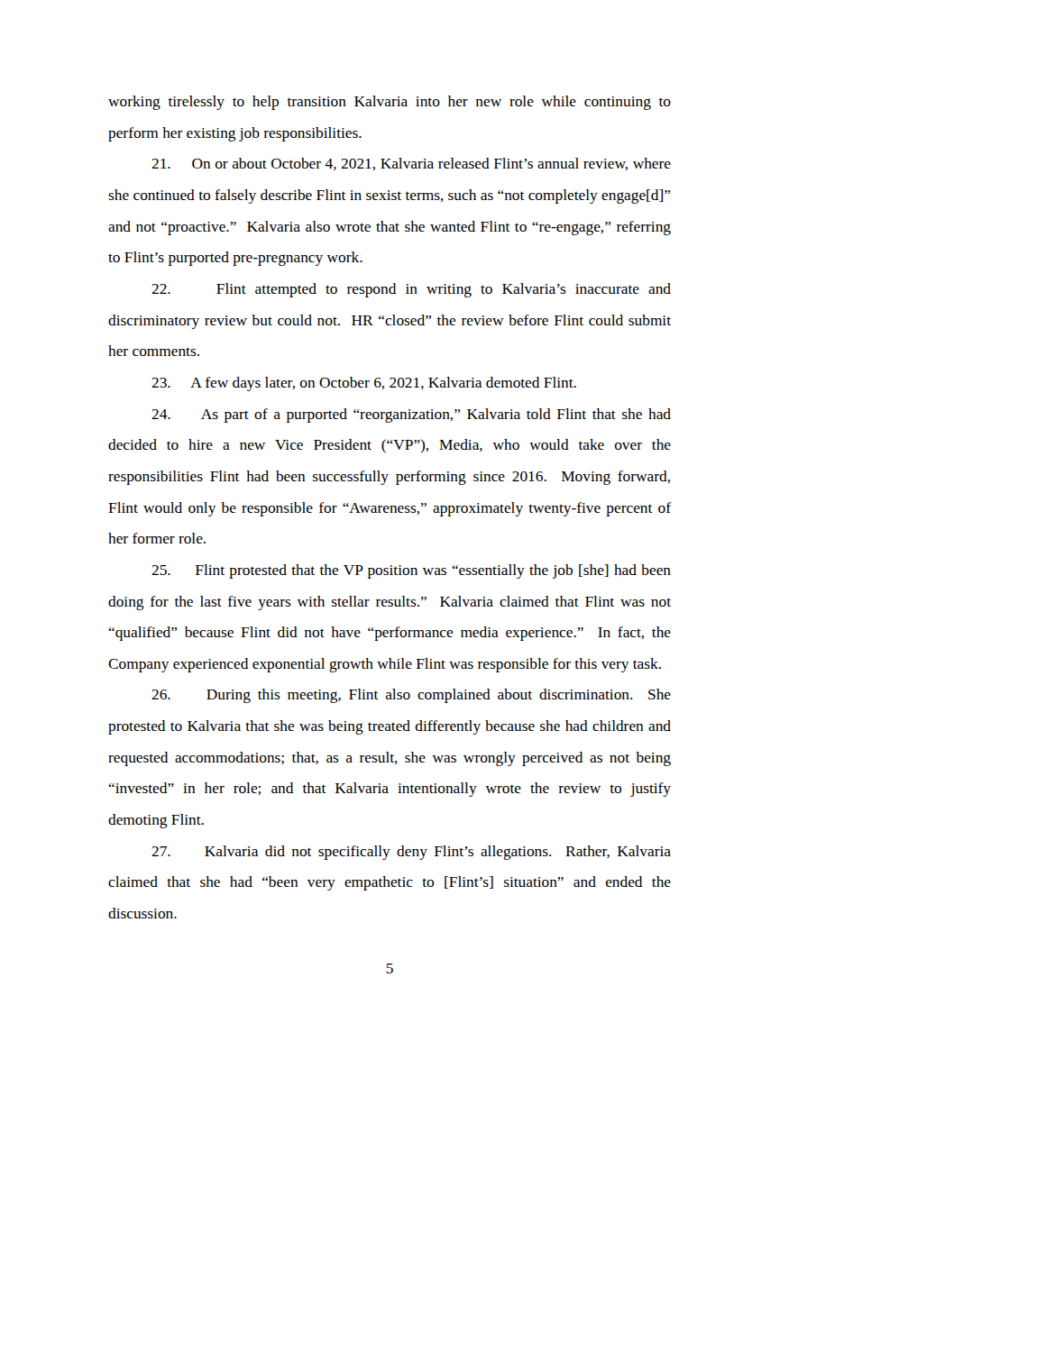working tirelessly to help transition Kalvaria into her new role while continuing to perform her existing job responsibilities.
21. On or about October 4, 2021, Kalvaria released Flint’s annual review, where she continued to falsely describe Flint in sexist terms, such as “not completely engage[d]” and not “proactive.” Kalvaria also wrote that she wanted Flint to “re-engage,” referring to Flint’s purported pre-pregnancy work.
22. Flint attempted to respond in writing to Kalvaria’s inaccurate and discriminatory review but could not. HR “closed” the review before Flint could submit her comments.
23. A few days later, on October 6, 2021, Kalvaria demoted Flint.
24. As part of a purported “reorganization,” Kalvaria told Flint that she had decided to hire a new Vice President (“VP”), Media, who would take over the responsibilities Flint had been successfully performing since 2016. Moving forward, Flint would only be responsible for “Awareness,” approximately twenty-five percent of her former role.
25. Flint protested that the VP position was “essentially the job [she] had been doing for the last five years with stellar results.” Kalvaria claimed that Flint was not “qualified” because Flint did not have “performance media experience.” In fact, the Company experienced exponential growth while Flint was responsible for this very task.
26. During this meeting, Flint also complained about discrimination. She protested to Kalvaria that she was being treated differently because she had children and requested accommodations; that, as a result, she was wrongly perceived as not being “invested” in her role; and that Kalvaria intentionally wrote the review to justify demoting Flint.
27. Kalvaria did not specifically deny Flint’s allegations. Rather, Kalvaria claimed that she had “been very empathetic to [Flint’s] situation” and ended the discussion.
5